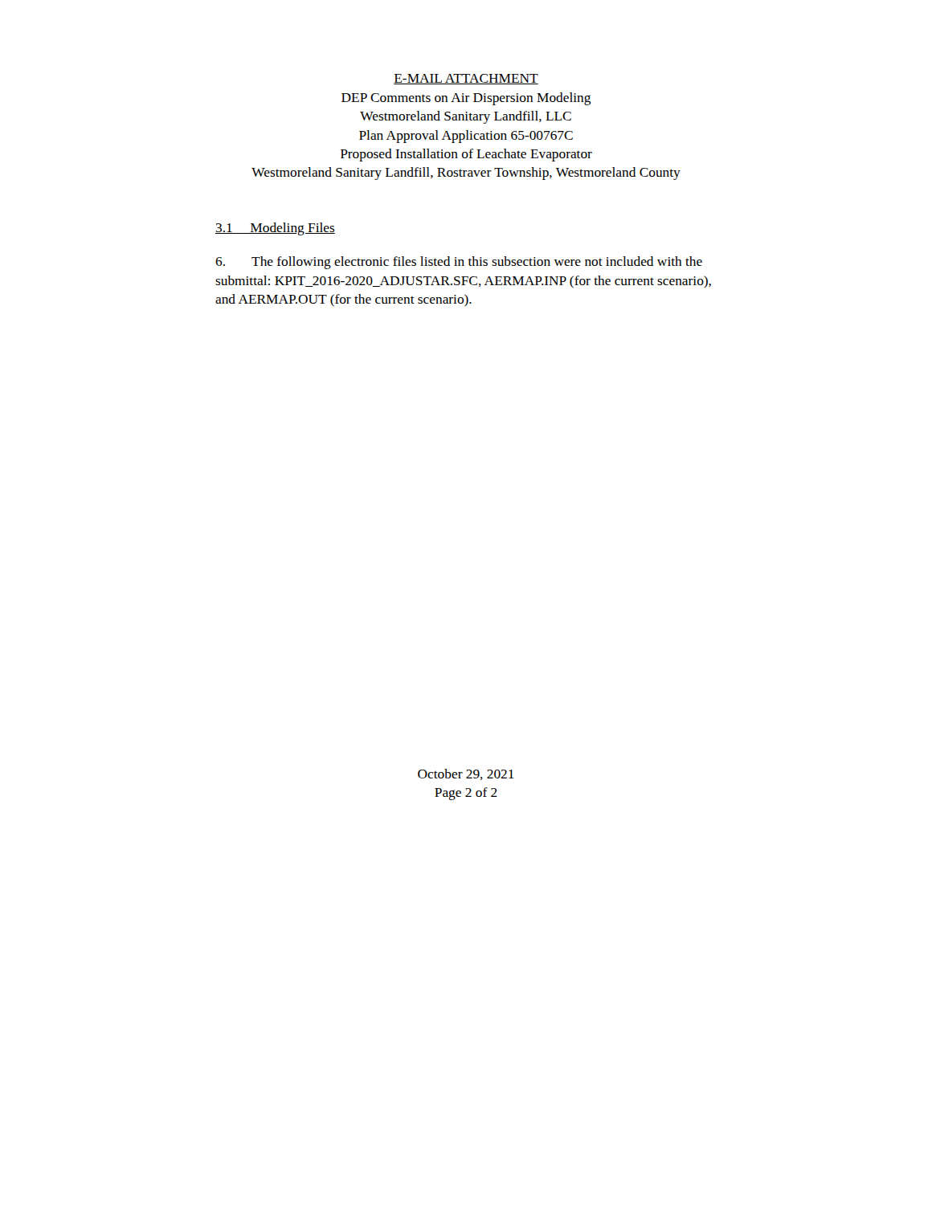E-MAIL ATTACHMENT DEP Comments on Air Dispersion Modeling Westmoreland Sanitary Landfill, LLC Plan Approval Application 65-00767C Proposed Installation of Leachate Evaporator Westmoreland Sanitary Landfill, Rostraver Township, Westmoreland County
3.1 Modeling Files
6. The following electronic files listed in this subsection were not included with the submittal: KPIT_2016-2020_ADJUSTAR.SFC, AERMAP.INP (for the current scenario), and AERMAP.OUT (for the current scenario).
October 29, 2021 Page 2 of 2